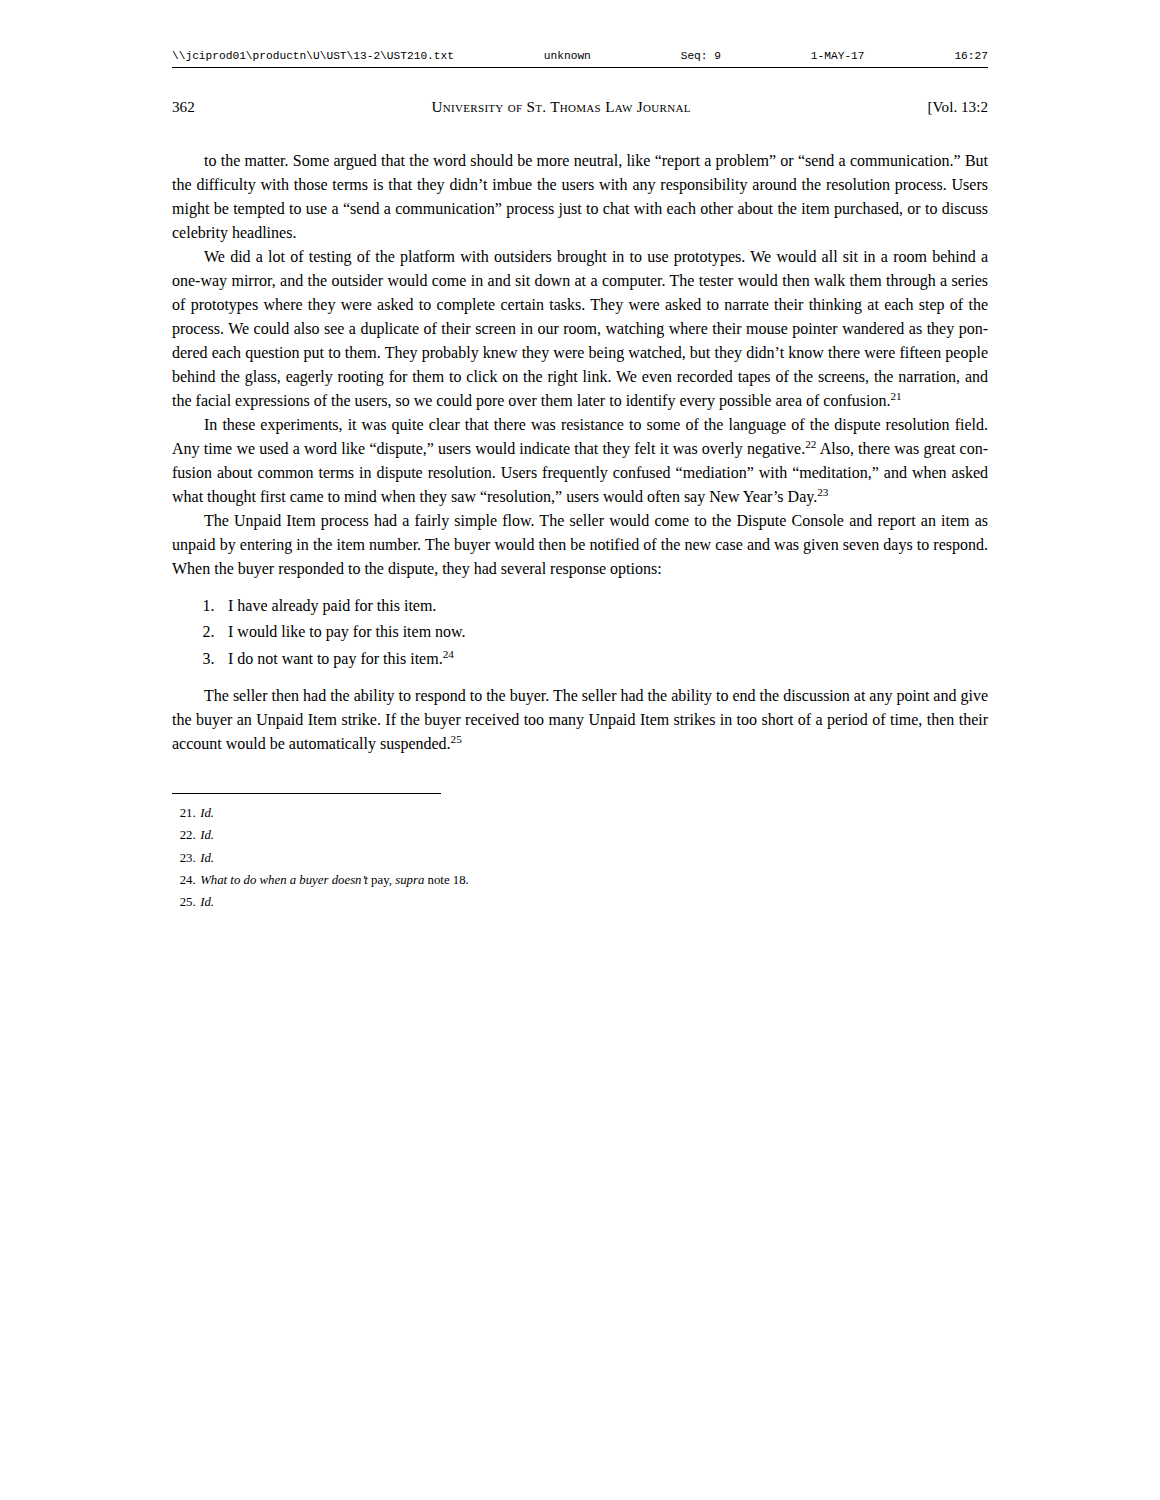\\jciprod01\productn\U\UST\13-2\UST210.txt unknown Seq: 9 1-MAY-17 16:27
362 University of St. Thomas Law Journal [Vol. 13:2
to the matter. Some argued that the word should be more neutral, like “report a problem” or “send a communication.” But the difficulty with those terms is that they didn’t imbue the users with any responsibility around the resolution process. Users might be tempted to use a “send a communication” process just to chat with each other about the item purchased, or to discuss celebrity headlines.
We did a lot of testing of the platform with outsiders brought in to use prototypes. We would all sit in a room behind a one-way mirror, and the outsider would come in and sit down at a computer. The tester would then walk them through a series of prototypes where they were asked to complete certain tasks. They were asked to narrate their thinking at each step of the process. We could also see a duplicate of their screen in our room, watching where their mouse pointer wandered as they pondered each question put to them. They probably knew they were being watched, but they didn’t know there were fifteen people behind the glass, eagerly rooting for them to click on the right link. We even recorded tapes of the screens, the narration, and the facial expressions of the users, so we could pore over them later to identify every possible area of confusion.21
In these experiments, it was quite clear that there was resistance to some of the language of the dispute resolution field. Any time we used a word like “dispute,” users would indicate that they felt it was overly negative.22 Also, there was great confusion about common terms in dispute resolution. Users frequently confused “mediation” with “meditation,” and when asked what thought first came to mind when they saw “resolution,” users would often say New Year’s Day.23
The Unpaid Item process had a fairly simple flow. The seller would come to the Dispute Console and report an item as unpaid by entering in the item number. The buyer would then be notified of the new case and was given seven days to respond. When the buyer responded to the dispute, they had several response options:
I have already paid for this item.
I would like to pay for this item now.
I do not want to pay for this item.24
The seller then had the ability to respond to the buyer. The seller had the ability to end the discussion at any point and give the buyer an Unpaid Item strike. If the buyer received too many Unpaid Item strikes in too short of a period of time, then their account would be automatically suspended.25
Id.
Id.
Id.
What to do when a buyer doesn’t pay, supra note 18.
Id.